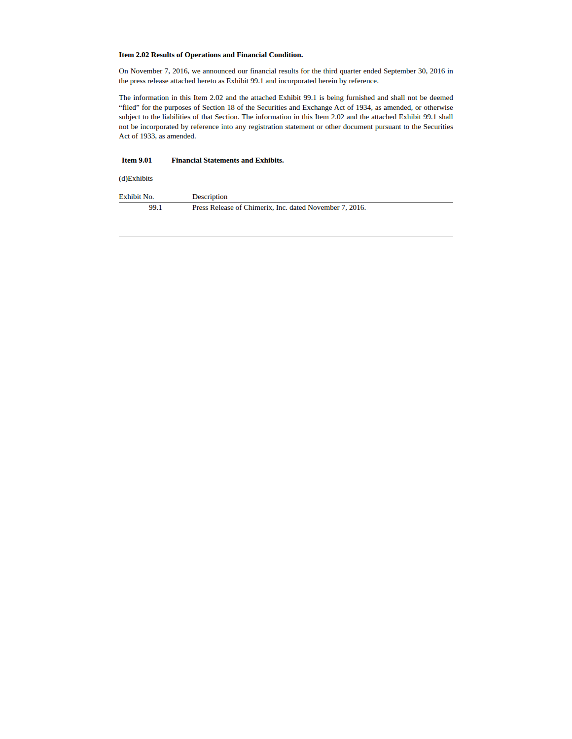Item 2.02 Results of Operations and Financial Condition.
On November 7, 2016, we announced our financial results for the third quarter ended September 30, 2016 in the press release attached hereto as Exhibit 99.1 and incorporated herein by reference.
The information in this Item 2.02 and the attached Exhibit 99.1 is being furnished and shall not be deemed “filed” for the purposes of Section 18 of the Securities and Exchange Act of 1934, as amended, or otherwise subject to the liabilities of that Section. The information in this Item 2.02 and the attached Exhibit 99.1 shall not be incorporated by reference into any registration statement or other document pursuant to the Securities Act of 1933, as amended.
Item 9.01 Financial Statements and Exhibits.
(d)Exhibits
| Exhibit No. | Description |
| --- | --- |
| 99.1 | Press Release of Chimerix, Inc. dated November 7, 2016. |